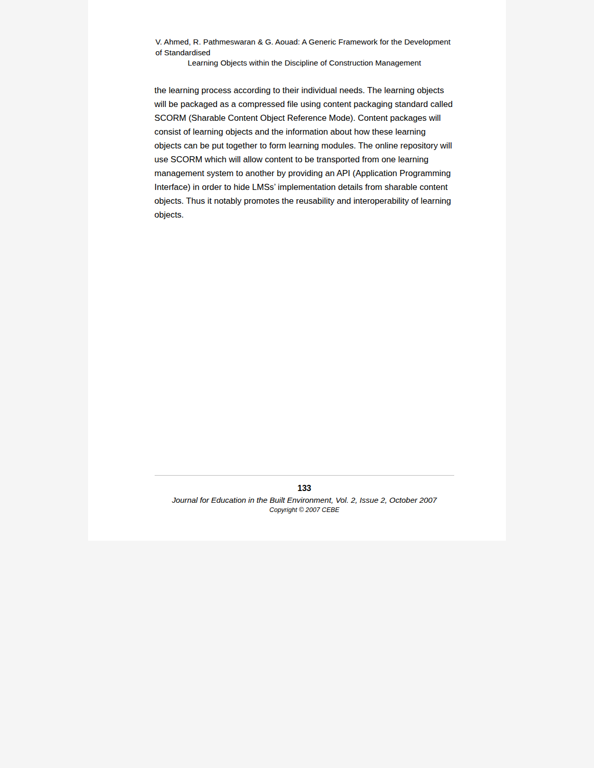V. Ahmed, R. Pathmeswaran & G. Aouad: A Generic Framework for the Development of Standardised Learning Objects within the Discipline of Construction Management
the learning process according to their individual needs. The learning objects will be packaged as a compressed file using content packaging standard called SCORM (Sharable Content Object Reference Mode). Content packages will consist of learning objects and the information about how these learning objects can be put together to form learning modules. The online repository will use SCORM which will allow content to be transported from one learning management system to another by providing an API (Application Programming Interface) in order to hide LMSs’ implementation details from sharable content objects. Thus it notably promotes the reusability and interoperability of learning objects.
133
Journal for Education in the Built Environment, Vol. 2, Issue 2, October 2007
Copyright © 2007 CEBE